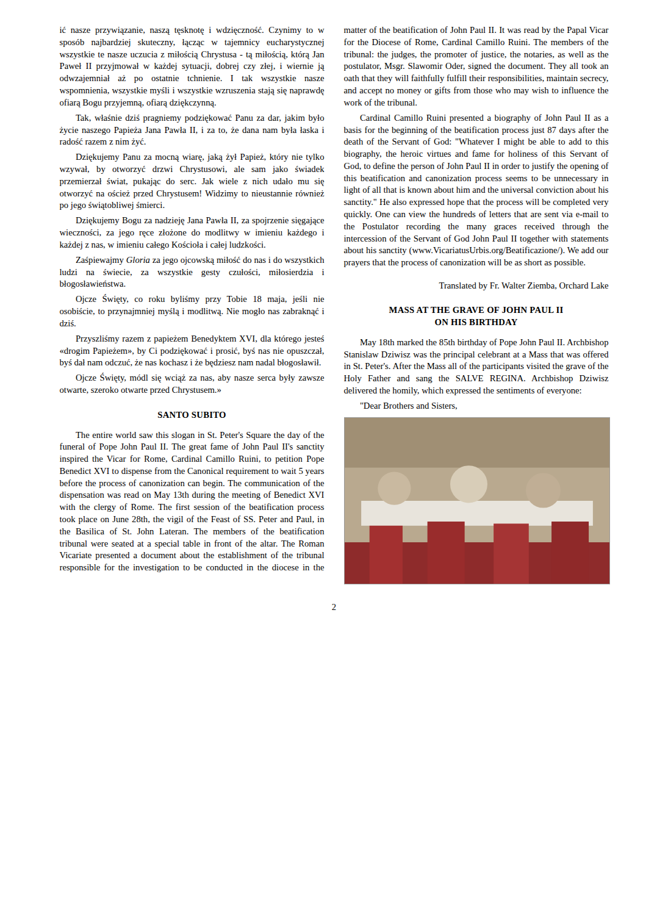ić nasze przywiązanie, naszą tęsknotę i wdzięczność. Czynimy to w sposób najbardziej skuteczny, łącząc w tajemnicy eucharystycznej wszystkie te nasze uczucia z miłością Chrystusa - tą miłością, którą Jan Paweł II przyjmował w każdej sytuacji, dobrej czy złej, i wiernie ją odwzajemniał aż po ostatnie tchnienie. I tak wszystkie nasze wspomnienia, wszystkie myśli i wszystkie wzruszenia stają się naprawdę ofiarą Bogu przyjemną, ofiarą dziękczynną.
Tak, właśnie dziś pragniemy podziękować Panu za dar, jakim było życie naszego Papieża Jana Pawła II, i za to, że dana nam była łaska i radość razem z nim żyć.
Dziękujemy Panu za mocną wiarę, jaką żył Papież, który nie tylko wzywał, by otworzyć drzwi Chrystusowi, ale sam jako świadek przemierzał świat, pukając do serc. Jak wiele z nich udało mu się otworzyć na oścież przed Chrystusem! Widzimy to nieustannie również po jego świątobliwej śmierci.
Dziękujemy Bogu za nadzieję Jana Pawła II, za spojrzenie sięgające wieczności, za jego ręce złożone do modlitwy w imieniu każdego i każdej z nas, w imieniu całego Kościoła i całej ludzkości.
Zaśpiewajmy Gloria za jego ojcowską miłość do nas i do wszystkich ludzi na świecie, za wszystkie gesty czułości, miłosierdzia i błogosławieństwa.
Ojcze Święty, co roku byliśmy przy Tobie 18 maja, jeśli nie osobiście, to przynajmniej myślą i modlitwą. Nie mogło nas zabraknąć i dziś.
Przyszliśmy razem z papieżem Benedyktem XVI, dla którego jesteś «drogim Papieżem», by Ci podziękować i prosić, byś nas nie opuszczał, byś dał nam odczuć, że nas kochasz i że będziesz nam nadal błogosławił.
Ojcze Święty, módl się wciąż za nas, aby nasze serca były zawsze otwarte, szeroko otwarte przed Chrystusem.»
Santo Subito
The entire world saw this slogan in St. Peter's Square the day of the funeral of Pope John Paul II. The great fame of John Paul II's sanctity inspired the Vicar for Rome, Cardinal Camillo Ruini, to petition Pope Benedict XVI to dispense from the Canonical requirement to wait 5 years before the process of canonization can begin. The communication of the dispensation was read on May 13th during the meeting of Benedict XVI with the clergy of Rome. The first session of the beatification process took place on June 28th, the vigil of the Feast of SS. Peter and Paul, in the Basilica of St. John Lateran. The members of the beatification tribunal were seated at a special table in front of the altar. The Roman Vicariate presented a document about the establishment of the tribunal responsible for the investigation to be conducted in the diocese in the matter of the beatification of John Paul II. It was read by the Papal Vicar for the Diocese of Rome, Cardinal Camillo Ruini. The members of the tribunal: the judges, the promoter of justice, the notaries, as well as the postulator, Msgr. Slawomir Oder, signed the document. They all took an oath that they will faithfully fulfill their responsibilities, maintain secrecy, and accept no money or gifts from those who may wish to influence the work of the tribunal.
Cardinal Camillo Ruini presented a biography of John Paul II as a basis for the beginning of the beatification process just 87 days after the death of the Servant of God: "Whatever I might be able to add to this biography, the heroic virtues and fame for holiness of this Servant of God, to define the person of John Paul II in order to justify the opening of this beatification and canonization process seems to be unnecessary in light of all that is known about him and the universal conviction about his sanctity." He also expressed hope that the process will be completed very quickly. One can view the hundreds of letters that are sent via e-mail to the Postulator recording the many graces received through the intercession of the Servant of God John Paul II together with statements about his sanctity (www.VicariatusUrbis.org/Beatificazione/). We add our prayers that the process of canonization will be as short as possible.
Translated by Fr. Walter Ziemba, Orchard Lake
Mass at the Grave of John Paul II
on His Birthday
May 18th marked the 85th birthday of Pope John Paul II. Archbishop Stanislaw Dziwisz was the principal celebrant at a Mass that was offered in St. Peter's. After the Mass all of the participants visited the grave of the Holy Father and sang the SALVE REGINA. Archbishop Dziwisz delivered the homily, which expressed the sentiments of everyone:
"Dear Brothers and Sisters,
2